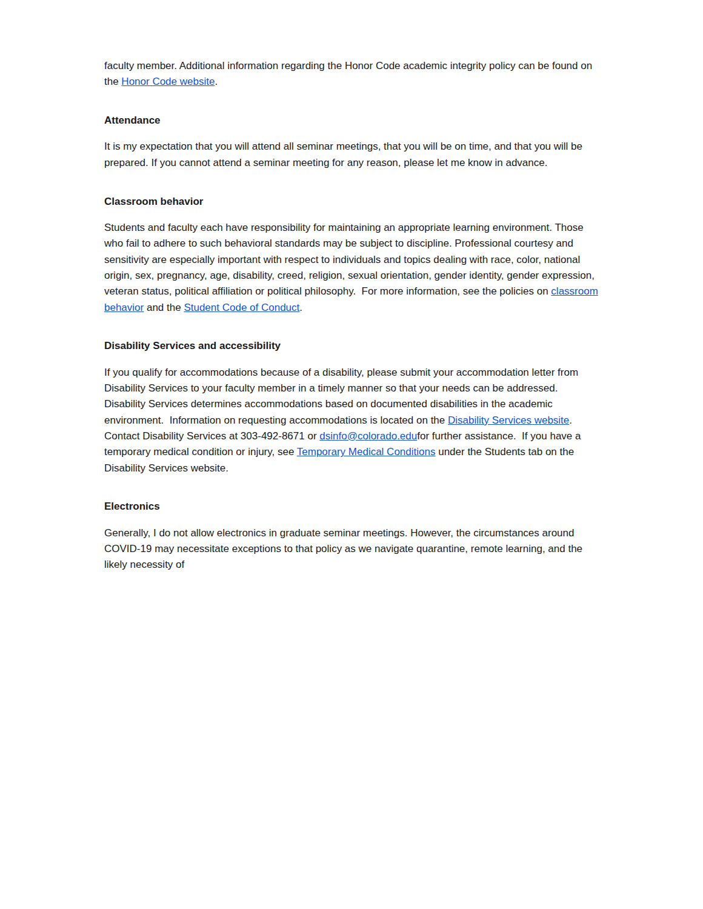faculty member. Additional information regarding the Honor Code academic integrity policy can be found on the Honor Code website.
Attendance
It is my expectation that you will attend all seminar meetings, that you will be on time, and that you will be prepared. If you cannot attend a seminar meeting for any reason, please let me know in advance.
Classroom behavior
Students and faculty each have responsibility for maintaining an appropriate learning environment. Those who fail to adhere to such behavioral standards may be subject to discipline. Professional courtesy and sensitivity are especially important with respect to individuals and topics dealing with race, color, national origin, sex, pregnancy, age, disability, creed, religion, sexual orientation, gender identity, gender expression, veteran status, political affiliation or political philosophy. For more information, see the policies on classroom behavior and the Student Code of Conduct.
Disability Services and accessibility
If you qualify for accommodations because of a disability, please submit your accommodation letter from Disability Services to your faculty member in a timely manner so that your needs can be addressed. Disability Services determines accommodations based on documented disabilities in the academic environment. Information on requesting accommodations is located on the Disability Services website. Contact Disability Services at 303-492-8671 or dsinfo@colorado.edufor further assistance. If you have a temporary medical condition or injury, see Temporary Medical Conditions under the Students tab on the Disability Services website.
Electronics
Generally, I do not allow electronics in graduate seminar meetings. However, the circumstances around COVID-19 may necessitate exceptions to that policy as we navigate quarantine, remote learning, and the likely necessity of